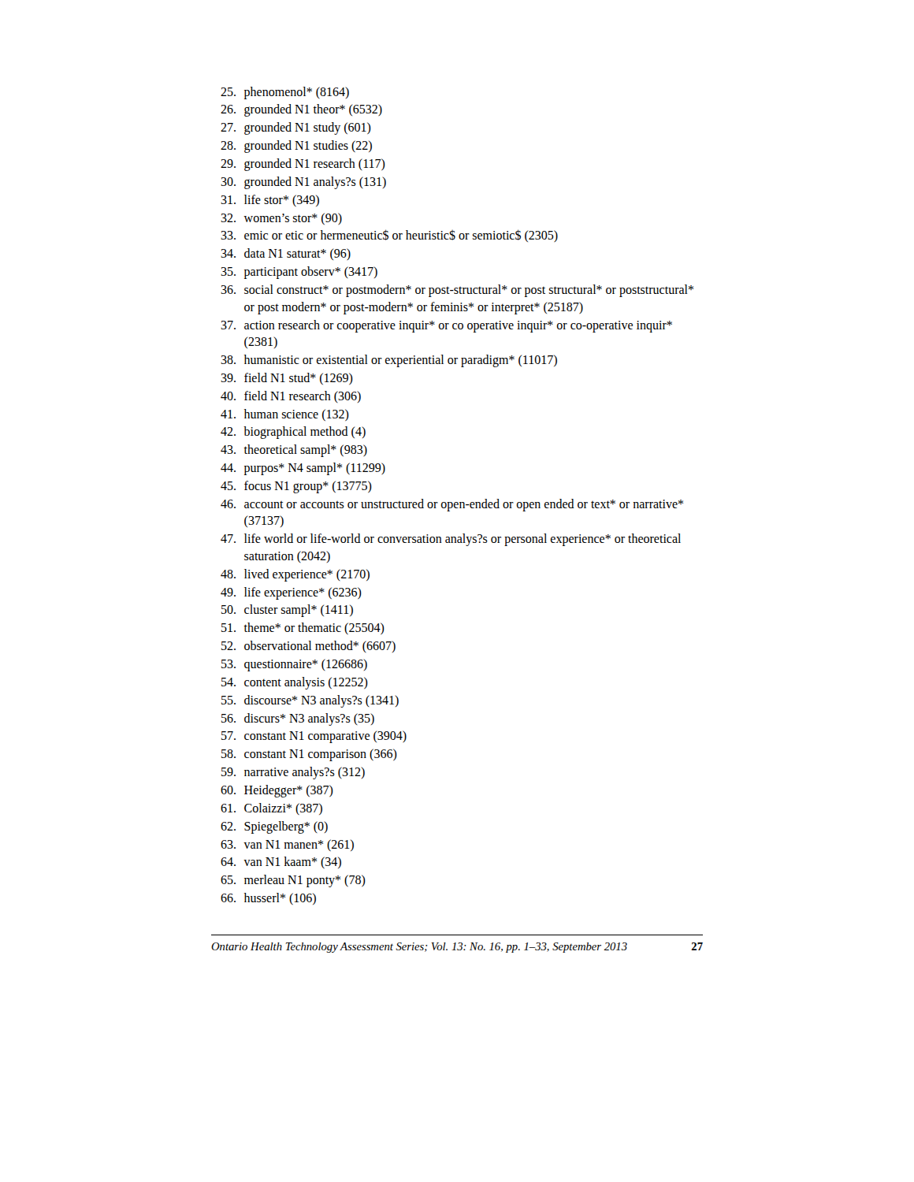25. phenomenol* (8164)
26. grounded N1 theor* (6532)
27. grounded N1 study (601)
28. grounded N1 studies (22)
29. grounded N1 research (117)
30. grounded N1 analys?s (131)
31. life stor* (349)
32. women’s stor* (90)
33. emic or etic or hermeneutic$ or heuristic$ or semiotic$ (2305)
34. data N1 saturat* (96)
35. participant observ* (3417)
36. social construct* or postmodern* or post-structural* or post structural* or poststructural* or post modern* or post-modern* or feminis* or interpret* (25187)
37. action research or cooperative inquir* or co operative inquir* or co-operative inquir* (2381)
38. humanistic or existential or experiential or paradigm* (11017)
39. field N1 stud* (1269)
40. field N1 research (306)
41. human science (132)
42. biographical method (4)
43. theoretical sampl* (983)
44. purpos* N4 sampl* (11299)
45. focus N1 group* (13775)
46. account or accounts or unstructured or open-ended or open ended or text* or narrative* (37137)
47. life world or life-world or conversation analys?s or personal experience* or theoretical saturation (2042)
48. lived experience* (2170)
49. life experience* (6236)
50. cluster sampl* (1411)
51. theme* or thematic (25504)
52. observational method* (6607)
53. questionnaire* (126686)
54. content analysis (12252)
55. discourse* N3 analys?s (1341)
56. discurs* N3 analys?s (35)
57. constant N1 comparative (3904)
58. constant N1 comparison (366)
59. narrative analys?s (312)
60. Heidegger* (387)
61. Colaizzi* (387)
62. Spiegelberg* (0)
63. van N1 manen* (261)
64. van N1 kaam* (34)
65. merleau N1 ponty* (78)
66. husserl* (106)
Ontario Health Technology Assessment Series; Vol. 13: No. 16, pp. 1–33, September 2013 27